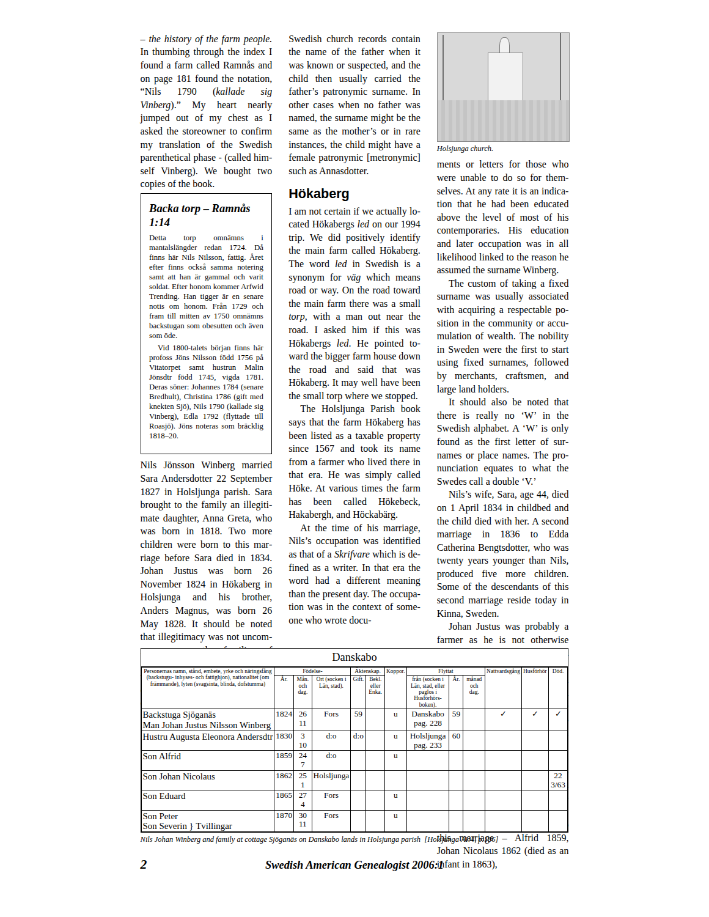– the history of the farm people. In thumbing through the index I found a farm called Ramnås and on page 181 found the notation, “Nils 1790 (kallade sig Vinberg).” My heart nearly jumped out of my chest as I asked the storeowner to confirm my translation of the Swedish parenthetical phase - (called himself Vinberg). We bought two copies of the book.
Backa torp – Ramnås 1:14
Detta torp omnämns i mantalslängder redan 1724. Då finns här Nils Nilsson, fattig. Året efter finns också samma notering samt att han är gammal och varit soldat. Efter honom kommer Arfwid Trending. Han tigger är en senare notis om honom. Från 1729 och fram till mitten av 1750 omnämns backstugan som obesutten och även som öde.
Vid 1800-talets början finns här profoss Jöns Nilsson född 1756 på Vitatorpet samt hustrun Malin Jönsdtr född 1745, vigda 1781. Deras söner: Johannes 1784 (senare Bredhult), Christina 1786 (gift med knekten Sjö), Nils 1790 (kallade sig Vinberg), Edla 1792 (flyttade till Roasjö). Jöns noteras som bräcklig 1818–20.
Nils Jönsson Winberg married Sara Andersdotter 22 September 1827 in Holsljunga parish. Sara brought to the family an illegitimate daughter, Anna Greta, who was born in 1818. Two more children were born to this marriage before Sara died in 1834. Johan Justus was born 26 November 1824 in Hökaberg in Holsjunga and his brother, Anders Magnus, was born 26 May 1828. It should be noted that illegitimacy was not uncommon among the families of Sweden at this time. Sometimes the parents married later as in the case of Johan Justus, but in other cases no wedding bells followed.
Swedish church records contain the name of the father when it was known or suspected, and the child then usually carried the father’s patronymic surname. In other cases when no father was named, the surname might be the same as the mother’s or in rare instances, the child might have a female patronymic [metronymic] such as Annasdotter.
Hökaberg
I am not certain if we actually located Hökabergs led on our 1994 trip. We did positively identify the main farm called Hökaberg. The word led in Swedish is a synonym for väg which means road or way. On the road toward the main farm there was a small torp, with a man out near the road. I asked him if this was Hökabergs led. He pointed toward the bigger farm house down the road and said that was Hökaberg. It may well have been the small torp where we stopped.
The Holsljunga Parish book says that the farm Hökaberg has been listed as a taxable property since 1567 and took its name from a farmer who lived there in that era. He was simply called Höke. At various times the farm has been called Hökebeck, Hakabergh, and Höckabärg.
At the time of his marriage, Nils’s occupation was identified as that of a Skrifvare which is defined as a writer. In that era the word had a different meaning than the present day. The occupation was in the context of someone who wrote docu-
Holsjunga church.
ments or letters for those who were unable to do so for themselves. At any rate it is an indication that he had been educated above the level of most of his contemporaries. His education and later occupation was in all likelihood linked to the reason he assumed the surname Winberg.
The custom of taking a fixed surname was usually associated with acquiring a respectable position in the community or accumulation of wealth. The nobility in Sweden were the first to start using fixed surnames, followed by merchants, craftsmen, and large land holders.
It should also be noted that there is really no ‘W’ in the Swedish alphabet. A ‘W’ is only found as the first letter of surnames or place names. The pronunciation equates to what the Swedes call a double ‘V.’
Nils’s wife, Sara, age 44, died on 1 April 1834 in childbed and the child died with her. A second marriage in 1836 to Edda Catherina Bengtsdotter, who was twenty years younger than Nils, produced five more children. Some of the descendants of this second marriage reside today in Kinna, Sweden.
Johan Justus was probably a farmer as he is not otherwise identified. In 1858 he married Augusta Eleonora Andersdotter, born 3 October 1830 in Holsljunga. The family lived on a lake in the Backstuga of a place called Sjöganäs. We visited this area in 1994 and saw the main house still called Sjöganäs today. It is used as a modern day vacation home. There are several out-buildings which could have been the Backstuga in the time the Winberg family lived there. There were five children born to this marriage – Alfrid 1859, Johan Nicolaus 1862 (died as an infant in 1863),
Danskabo
| Personernas namn, stånd, embete, yrke och näringsfång (backstugu- inhyses- och fattighjon), nationalitet (om främmande), lyten (svagsinta, blinda, dofstumma) | Födelse- | Äktenskap. | Koppor. | Flyttat | Nattvardsgång | Husförhör | Död. |
| --- | --- | --- | --- | --- | --- | --- | --- |
| År. | Mån. och dag. | Ort (socken i Län, stad). | Gift. | Bekl. eller Enka. | från (socken i Län, stad, eller paglos i Husförhörs-boken). | År. | månad och dag. |
| Backstuga Sjöganäs Man Johan Justus Nilsson Winberg | 1824 | 26 11 | Fors | 59 | | u | Danskabo pag. 228 | 59 | | ✓ | ✓ | ✓ |
| Hustru Augusta Eleonora Andersdtr | 1830 | 3 10 | d:o | d:o | | u | Holsljunga pag. 233 | 60 | | | | |
| Son Alfrid | 1859 | 24 7 | d:o | | | u | | | | | | |
| Son Johan Nicolaus | 1862 | 25 1 | Holsljunga | | | | | | | | | 22 3/63 |
| Son Eduard | 1865 | 27 4 | Fors | | | u | | | | | | |
| Son Peter Son Severin } Tvillingar | 1870 | 30 11 | Fors | | | u | | | | | | |
Nils Johan Winberg and family at cottage Sjöganäs on Danskabo lands in Holsjunga parish [Holsjunga AI:4, p.186]
2
Swedish American Genealogist 2006:1